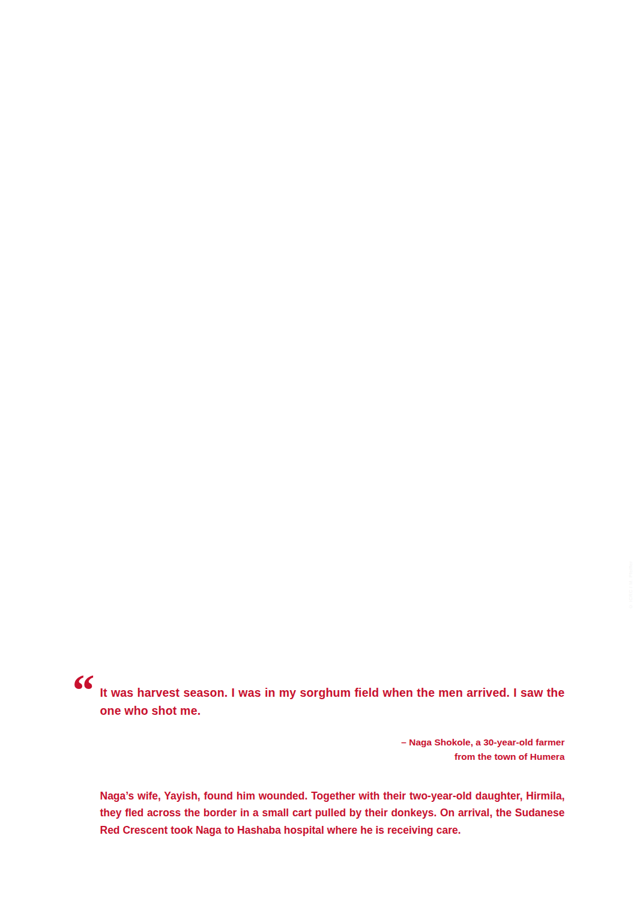© ICRC / M. Pfeiffer
It was harvest season. I was in my sorghum field when the men arrived. I saw the one who shot me.
– Naga Shokole, a 30-year-old farmer
from the town of Humera
Naga’s wife, Yayish, found him wounded. Together with their two-year-old daughter, Hirmila, they fled across the border in a small cart pulled by their donkeys. On arrival, the Sudanese Red Crescent took Naga to Hashaba hospital where he is receiving care.